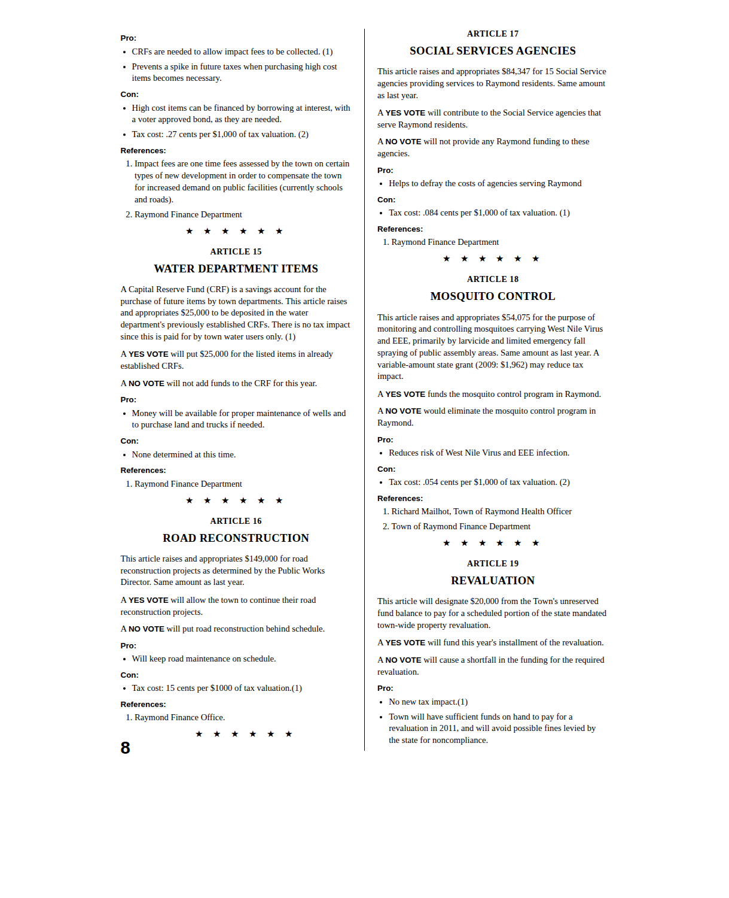Pro:
CRFs are needed to allow impact fees to be collected. (1)
Prevents a spike in future taxes when purchasing high cost items becomes necessary.
Con:
High cost items can be financed by borrowing at interest, with a voter approved bond, as they are needed.
Tax cost: .27 cents per $1,000 of tax valuation. (2)
References:
Impact fees are one time fees assessed by the town on certain types of new development in order to compensate the town for increased demand on public facilities (currently schools and roads).
Raymond Finance Department
★ ★ ★ ★ ★ ★
ARTICLE 15
WATER DEPARTMENT ITEMS
A Capital Reserve Fund (CRF) is a savings account for the purchase of future items by town departments. This article raises and appropriates $25,000 to be deposited in the water department's previously established CRFs. There is no tax impact since this is paid for by town water users only. (1)
A YES VOTE will put $25,000 for the listed items in already established CRFs.
A NO VOTE will not add funds to the CRF for this year.
Pro:
Money will be available for proper maintenance of wells and to purchase land and trucks if needed.
Con:
None determined at this time.
References:
Raymond Finance Department
★ ★ ★ ★ ★ ★
ARTICLE 16
ROAD RECONSTRUCTION
This article raises and appropriates $149,000 for road reconstruction projects as determined by the Public Works Director. Same amount as last year.
A YES VOTE will allow the town to continue their road reconstruction projects.
A NO VOTE will put road reconstruction behind schedule.
Pro:
Will keep road maintenance on schedule.
Con:
Tax cost: 15 cents per $1000 of tax valuation.(1)
References:
Raymond Finance Office.
★ ★ ★ ★ ★ ★
ARTICLE 17
SOCIAL SERVICES AGENCIES
This article raises and appropriates $84,347 for 15 Social Service agencies providing services to Raymond residents. Same amount as last year.
A YES VOTE will contribute to the Social Service agencies that serve Raymond residents.
A NO VOTE will not provide any Raymond funding to these agencies.
Pro:
Helps to defray the costs of agencies serving Raymond
Con:
Tax cost: .084 cents per $1,000 of tax valuation. (1)
References:
Raymond Finance Department
★ ★ ★ ★ ★ ★
ARTICLE 18
MOSQUITO CONTROL
This article raises and appropriates $54,075 for the purpose of monitoring and controlling mosquitoes carrying West Nile Virus and EEE, primarily by larvicide and limited emergency fall spraying of public assembly areas. Same amount as last year. A variable-amount state grant (2009: $1,962) may reduce tax impact.
A YES VOTE funds the mosquito control program in Raymond.
A NO VOTE would eliminate the mosquito control program in Raymond.
Pro:
Reduces risk of West Nile Virus and EEE infection.
Con:
Tax cost: .054 cents per $1,000 of tax valuation. (2)
References:
Richard Mailhot, Town of Raymond Health Officer
Town of Raymond Finance Department
★ ★ ★ ★ ★ ★
ARTICLE 19
REVALUATION
This article will designate $20,000 from the Town's unreserved fund balance to pay for a scheduled portion of the state mandated town-wide property revaluation.
A YES VOTE will fund this year's installment of the revaluation.
A NO VOTE will cause a shortfall in the funding for the required revaluation.
Pro:
No new tax impact.(1)
Town will have sufficient funds on hand to pay for a revaluation in 2011, and will avoid possible fines levied by the state for noncompliance.
8